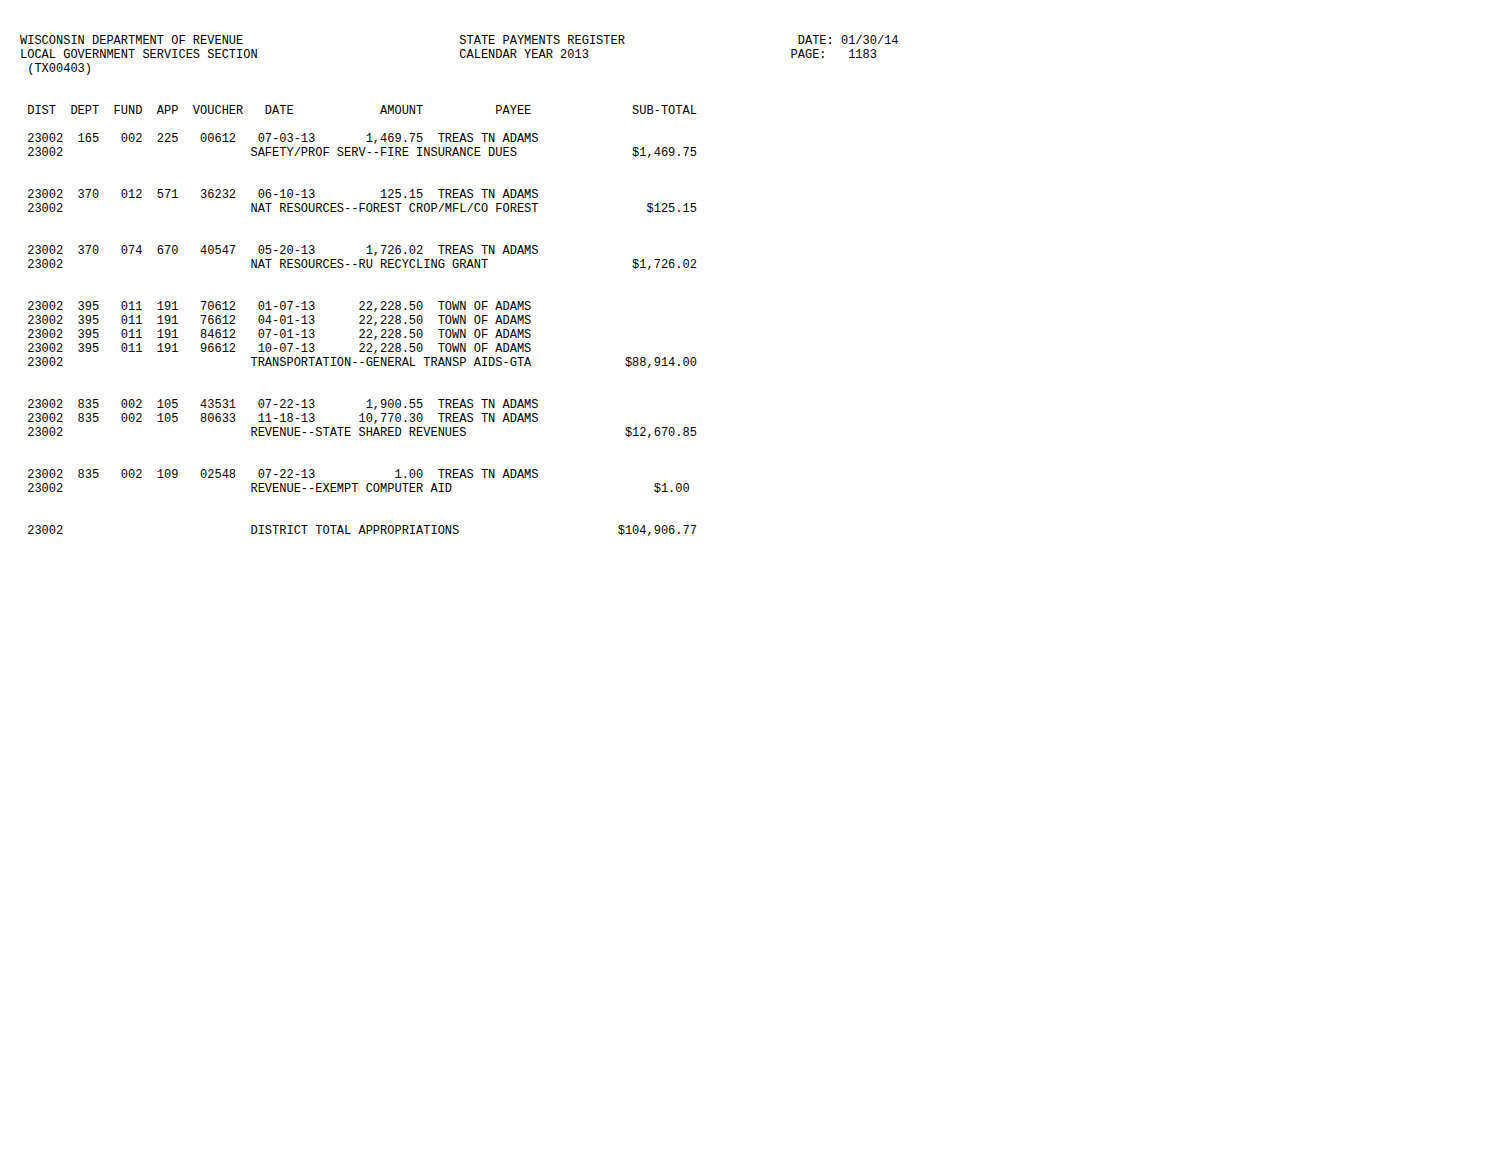WISCONSIN DEPARTMENT OF REVENUE STATE PAYMENTS REGISTER DATE: 01/30/14 LOCAL GOVERNMENT SERVICES SECTION CALENDAR YEAR 2013 PAGE: 1183 (TX00403) DIST DEPT FUND APP VOUCHER DATE AMOUNT PAYEE SUB-TOTAL 23002 165 002 225 00612 07-03-13 1,469.75 TREAS TN ADAMS 23002 SAFETY/PROF SERV--FIRE INSURANCE DUES $1,469.75 23002 370 012 571 36232 06-10-13 125.15 TREAS TN ADAMS 23002 NAT RESOURCES--FOREST CROP/MFL/CO FOREST $125.15 23002 370 074 670 40547 05-20-13 1,726.02 TREAS TN ADAMS 23002 NAT RESOURCES--RU RECYCLING GRANT $1,726.02 23002 395 011 191 70612 01-07-13 22,228.50 TOWN OF ADAMS 23002 395 011 191 76612 04-01-13 22,228.50 TOWN OF ADAMS 23002 395 011 191 84612 07-01-13 22,228.50 TOWN OF ADAMS 23002 395 011 191 96612 10-07-13 22,228.50 TOWN OF ADAMS 23002 TRANSPORTATION--GENERAL TRANSP AIDS-GTA $88,914.00 23002 835 002 105 43531 07-22-13 1,900.55 TREAS TN ADAMS 23002 835 002 105 80633 11-18-13 10,770.30 TREAS TN ADAMS 23002 REVENUE--STATE SHARED REVENUES $12,670.85 23002 835 002 109 02548 07-22-13 1.00 TREAS TN ADAMS 23002 REVENUE--EXEMPT COMPUTER AID $1.00 23002 DISTRICT TOTAL APPROPRIATIONS $104,906.77